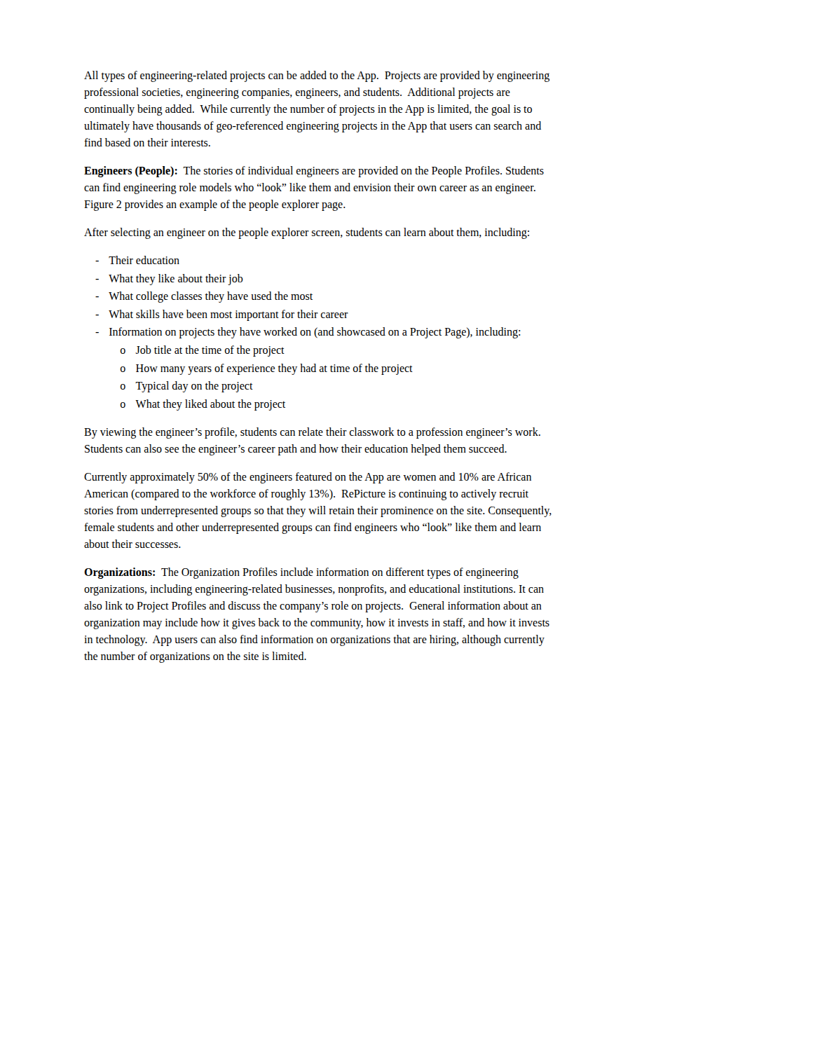All types of engineering-related projects can be added to the App. Projects are provided by engineering professional societies, engineering companies, engineers, and students. Additional projects are continually being added. While currently the number of projects in the App is limited, the goal is to ultimately have thousands of geo-referenced engineering projects in the App that users can search and find based on their interests.
Engineers (People): The stories of individual engineers are provided on the People Profiles. Students can find engineering role models who “look” like them and envision their own career as an engineer. Figure 2 provides an example of the people explorer page.
After selecting an engineer on the people explorer screen, students can learn about them, including:
Their education
What they like about their job
What college classes they have used the most
What skills have been most important for their career
Information on projects they have worked on (and showcased on a Project Page), including:
Job title at the time of the project
How many years of experience they had at time of the project
Typical day on the project
What they liked about the project
By viewing the engineer’s profile, students can relate their classwork to a profession engineer’s work. Students can also see the engineer’s career path and how their education helped them succeed.
Currently approximately 50% of the engineers featured on the App are women and 10% are African American (compared to the workforce of roughly 13%). RePicture is continuing to actively recruit stories from underrepresented groups so that they will retain their prominence on the site. Consequently, female students and other underrepresented groups can find engineers who “look” like them and learn about their successes.
Organizations: The Organization Profiles include information on different types of engineering organizations, including engineering-related businesses, nonprofits, and educational institutions. It can also link to Project Profiles and discuss the company’s role on projects. General information about an organization may include how it gives back to the community, how it invests in staff, and how it invests in technology. App users can also find information on organizations that are hiring, although currently the number of organizations on the site is limited.